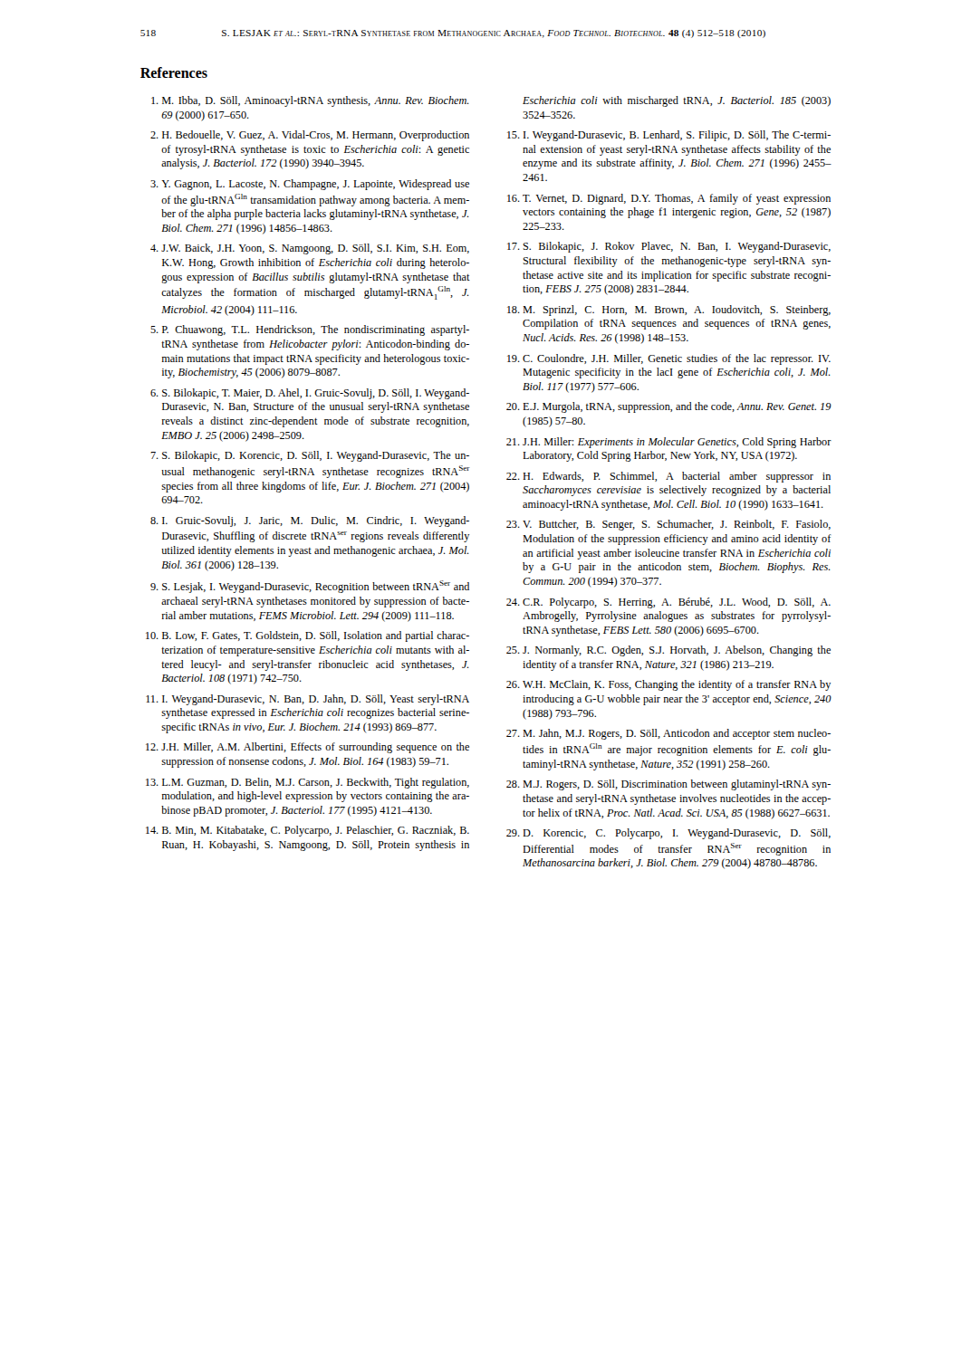518 S. LESJAK et al.: Seryl-tRNA Synthetase from Methanogenic Archaea, Food Technol. Biotechnol. 48 (4) 512–518 (2010)
References
M. Ibba, D. Söll, Aminoacyl-tRNA synthesis, Annu. Rev. Biochem. 69 (2000) 617–650.
H. Bedouelle, V. Guez, A. Vidal-Cros, M. Hermann, Overproduction of tyrosyl-tRNA synthetase is toxic to Escherichia coli: A genetic analysis, J. Bacteriol. 172 (1990) 3940–3945.
Y. Gagnon, L. Lacoste, N. Champagne, J. Lapointe, Widespread use of the glu-tRNAGln transamidation pathway among bacteria. A member of the alpha purple bacteria lacks glutaminyl-tRNA synthetase, J. Biol. Chem. 271 (1996) 14856–14863.
J.W. Baick, J.H. Yoon, S. Namgoong, D. Söll, S.I. Kim, S.H. Eom, K.W. Hong, Growth inhibition of Escherichia coli during heterologous expression of Bacillus subtilis glutamyl-tRNA synthetase that catalyzes the formation of mischarged glutamyl-tRNA1Gln, J. Microbiol. 42 (2004) 111–116.
P. Chuawong, T.L. Hendrickson, The nondiscriminating aspartyl-tRNA synthetase from Helicobacter pylori: Anticodon-binding domain mutations that impact tRNA specificity and heterologous toxicity, Biochemistry, 45 (2006) 8079–8087.
S. Bilokapic, T. Maier, D. Ahel, I. Gruic-Sovulj, D. Söll, I. Weygand-Durasevic, N. Ban, Structure of the unusual seryl-tRNA synthetase reveals a distinct zinc-dependent mode of substrate recognition, EMBO J. 25 (2006) 2498–2509.
S. Bilokapic, D. Korencic, D. Söll, I. Weygand-Durasevic, The unusual methanogenic seryl-tRNA synthetase recognizes tRNASer species from all three kingdoms of life, Eur. J. Biochem. 271 (2004) 694–702.
I. Gruic-Sovulj, J. Jaric, M. Dulic, M. Cindric, I. Weygand-Durasevic, Shuffling of discrete tRNAser regions reveals differently utilized identity elements in yeast and methanogenic archaea, J. Mol. Biol. 361 (2006) 128–139.
S. Lesjak, I. Weygand-Durasevic, Recognition between tRNASer and archaeal seryl-tRNA synthetases monitored by suppression of bacterial amber mutations, FEMS Microbiol. Lett. 294 (2009) 111–118.
B. Low, F. Gates, T. Goldstein, D. Söll, Isolation and partial characterization of temperature-sensitive Escherichia coli mutants with altered leucyl- and seryl-transfer ribonucleic acid synthetases, J. Bacteriol. 108 (1971) 742–750.
I. Weygand-Durasevic, N. Ban, D. Jahn, D. Söll, Yeast seryl-tRNA synthetase expressed in Escherichia coli recognizes bacterial serine-specific tRNAs in vivo, Eur. J. Biochem. 214 (1993) 869–877.
J.H. Miller, A.M. Albertini, Effects of surrounding sequence on the suppression of nonsense codons, J. Mol. Biol. 164 (1983) 59–71.
L.M. Guzman, D. Belin, M.J. Carson, J. Beckwith, Tight regulation, modulation, and high-level expression by vectors containing the arabinose pBAD promoter, J. Bacteriol. 177 (1995) 4121–4130.
B. Min, M. Kitabatake, C. Polycarpo, J. Pelaschier, G. Raczniak, B. Ruan, H. Kobayashi, S. Namgoong, D. Söll, Protein synthesis in Escherichia coli with mischarged tRNA, J. Bacteriol. 185 (2003) 3524–3526.
I. Weygand-Durasevic, B. Lenhard, S. Filipic, D. Söll, The C-terminal extension of yeast seryl-tRNA synthetase affects stability of the enzyme and its substrate affinity, J. Biol. Chem. 271 (1996) 2455–2461.
T. Vernet, D. Dignard, D.Y. Thomas, A family of yeast expression vectors containing the phage f1 intergenic region, Gene, 52 (1987) 225–233.
S. Bilokapic, J. Rokov Plavec, N. Ban, I. Weygand-Durasevic, Structural flexibility of the methanogenic-type seryl-tRNA synthetase active site and its implication for specific substrate recognition, FEBS J. 275 (2008) 2831–2844.
M. Sprinzl, C. Horn, M. Brown, A. Ioudovitch, S. Steinberg, Compilation of tRNA sequences and sequences of tRNA genes, Nucl. Acids. Res. 26 (1998) 148–153.
C. Coulondre, J.H. Miller, Genetic studies of the lac repressor. IV. Mutagenic specificity in the lacI gene of Escherichia coli, J. Mol. Biol. 117 (1977) 577–606.
E.J. Murgola, tRNA, suppression, and the code, Annu. Rev. Genet. 19 (1985) 57–80.
J.H. Miller: Experiments in Molecular Genetics, Cold Spring Harbor Laboratory, Cold Spring Harbor, New York, NY, USA (1972).
H. Edwards, P. Schimmel, A bacterial amber suppressor in Saccharomyces cerevisiae is selectively recognized by a bacterial aminoacyl-tRNA synthetase, Mol. Cell. Biol. 10 (1990) 1633–1641.
V. Buttcher, B. Senger, S. Schumacher, J. Reinbolt, F. Fasiolo, Modulation of the suppression efficiency and amino acid identity of an artificial yeast amber isoleucine transfer RNA in Escherichia coli by a G-U pair in the anticodon stem, Biochem. Biophys. Res. Commun. 200 (1994) 370–377.
C.R. Polycarpo, S. Herring, A. Bérubé, J.L. Wood, D. Söll, A. Ambrogelly, Pyrrolysine analogues as substrates for pyrrolysyl-tRNA synthetase, FEBS Lett. 580 (2006) 6695–6700.
J. Normanly, R.C. Ogden, S.J. Horvath, J. Abelson, Changing the identity of a transfer RNA, Nature, 321 (1986) 213–219.
W.H. McClain, K. Foss, Changing the identity of a transfer RNA by introducing a G-U wobble pair near the 3' acceptor end, Science, 240 (1988) 793–796.
M. Jahn, M.J. Rogers, D. Söll, Anticodon and acceptor stem nucleotides in tRNAGln are major recognition elements for E. coli glutaminyl-tRNA synthetase, Nature, 352 (1991) 258–260.
M.J. Rogers, D. Söll, Discrimination between glutaminyl-tRNA synthetase and seryl-tRNA synthetase involves nucleotides in the acceptor helix of tRNA, Proc. Natl. Acad. Sci. USA, 85 (1988) 6627–6631.
D. Korencic, C. Polycarpo, I. Weygand-Durasevic, D. Söll, Differential modes of transfer RNASer recognition in Methanosarcina barkeri, J. Biol. Chem. 279 (2004) 48780–48786.